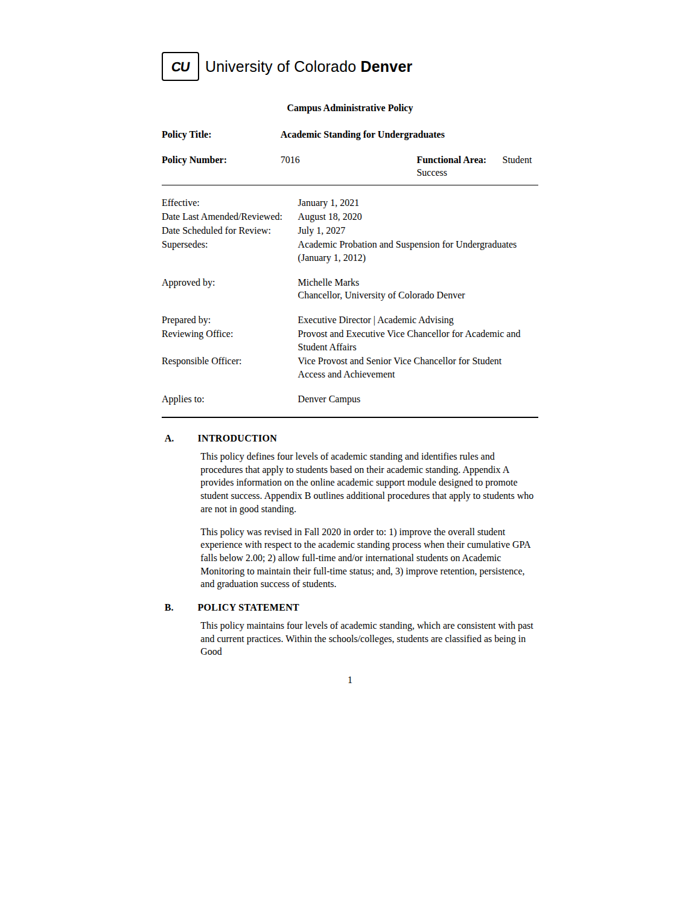CU
University of Colorado Denver
Campus Administrative Policy
| Policy Title: | Academic Standing for Undergraduates |
| Policy Number: | 7016 | Functional Area: Student Success |
| Effective: | January 1, 2021 |
| Date Last Amended/Reviewed: | August 18, 2020 |
| Date Scheduled for Review: | July 1, 2027 |
| Supersedes: | Academic Probation and Suspension for Undergraduates (January 1, 2012) |
| Approved by: | Michelle Marks Chancellor, University of Colorado Denver |
| Prepared by: | Executive Director / Academic Advising |
| Reviewing Office: | Provost and Executive Vice Chancellor for Academic and Student Affairs |
| Responsible Officer: | Vice Provost and Senior Vice Chancellor for Student Access and Achievement |
| Applies to: | Denver Campus |
A.
INTRODUCTION
This policy defines four levels of academic standing and identifies rules and procedures that apply to students based on their academic standing. Appendix A provides information on the online academic support module designed to promote student success. Appendix B outlines additional procedures that apply to students who are not in good standing.
This policy was revised in Fall 2020 in order to: 1) improve the overall student experience with respect to the academic standing process when their cumulative GPA falls below 2.00; 2) allow full-time and/or international students on Academic Monitoring to maintain their full-time status; and, 3) improve retention, persistence, and graduation success of students.
B.
POLICY STATEMENT
This policy maintains four levels of academic standing, which are consistent with past and current practices. Within the schools/colleges, students are classified as being in Good
1